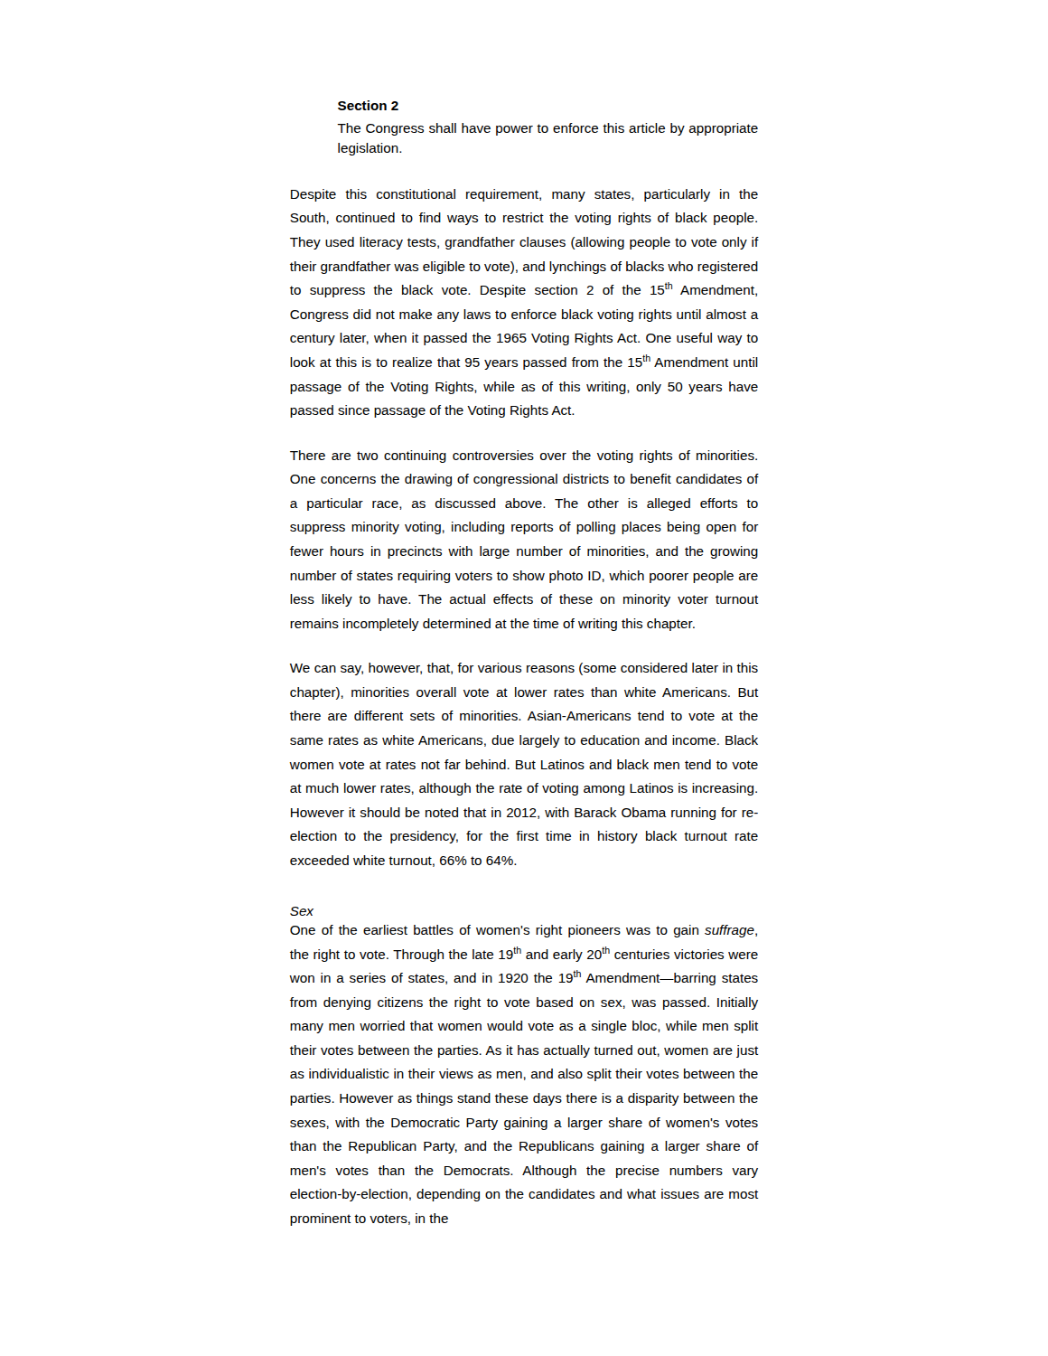Section 2
The Congress shall have power to enforce this article by appropriate legislation.
Despite this constitutional requirement, many states, particularly in the South, continued to find ways to restrict the voting rights of black people. They used literacy tests, grandfather clauses (allowing people to vote only if their grandfather was eligible to vote), and lynchings of blacks who registered to suppress the black vote. Despite section 2 of the 15th Amendment, Congress did not make any laws to enforce black voting rights until almost a century later, when it passed the 1965 Voting Rights Act. One useful way to look at this is to realize that 95 years passed from the 15th Amendment until passage of the Voting Rights, while as of this writing, only 50 years have passed since passage of the Voting Rights Act.
There are two continuing controversies over the voting rights of minorities. One concerns the drawing of congressional districts to benefit candidates of a particular race, as discussed above. The other is alleged efforts to suppress minority voting, including reports of polling places being open for fewer hours in precincts with large number of minorities, and the growing number of states requiring voters to show photo ID, which poorer people are less likely to have. The actual effects of these on minority voter turnout remains incompletely determined at the time of writing this chapter.
We can say, however, that, for various reasons (some considered later in this chapter), minorities overall vote at lower rates than white Americans. But there are different sets of minorities. Asian-Americans tend to vote at the same rates as white Americans, due largely to education and income. Black women vote at rates not far behind. But Latinos and black men tend to vote at much lower rates, although the rate of voting among Latinos is increasing. However it should be noted that in 2012, with Barack Obama running for re-election to the presidency, for the first time in history black turnout rate exceeded white turnout, 66% to 64%.
Sex
One of the earliest battles of women's right pioneers was to gain suffrage, the right to vote. Through the late 19th and early 20th centuries victories were won in a series of states, and in 1920 the 19th Amendment—barring states from denying citizens the right to vote based on sex, was passed. Initially many men worried that women would vote as a single bloc, while men split their votes between the parties. As it has actually turned out, women are just as individualistic in their views as men, and also split their votes between the parties. However as things stand these days there is a disparity between the sexes, with the Democratic Party gaining a larger share of women's votes than the Republican Party, and the Republicans gaining a larger share of men's votes than the Democrats. Although the precise numbers vary election-by-election, depending on the candidates and what issues are most prominent to voters, in the